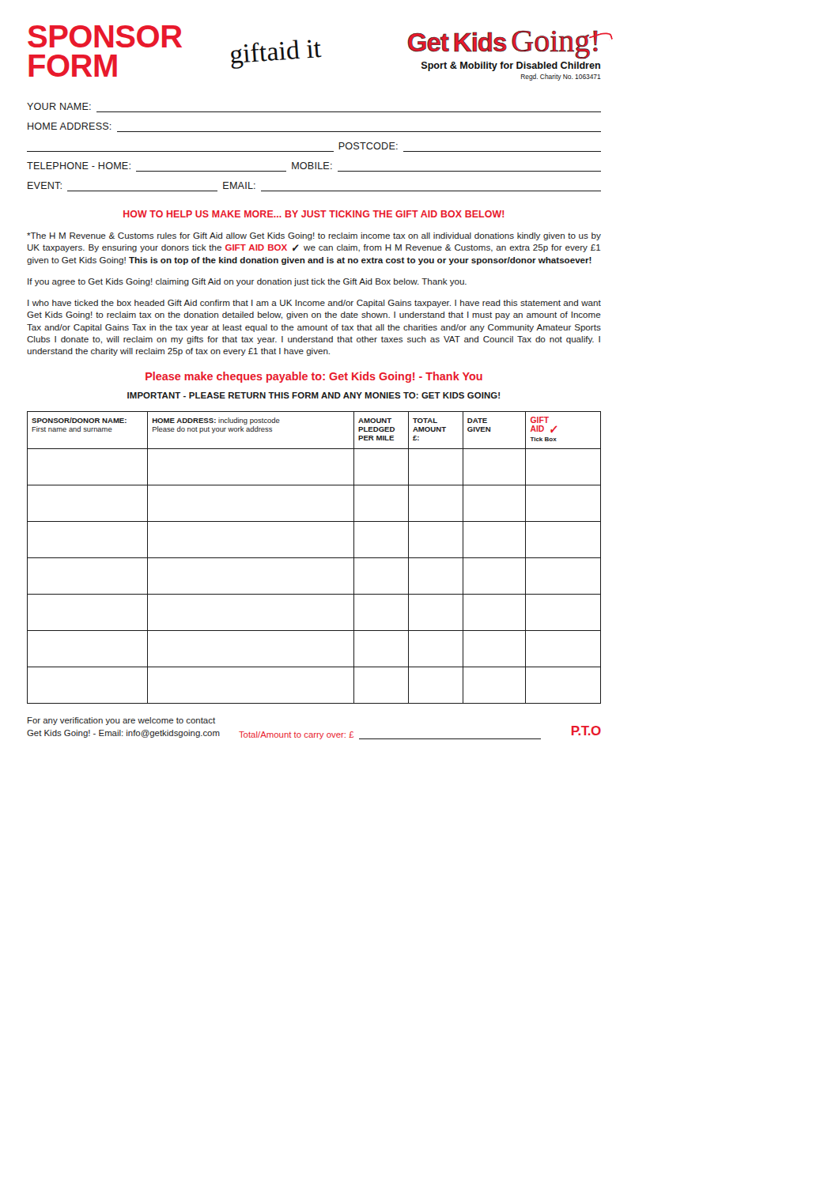Sponsor
Form
giftaid it
Get Kids Going!
Sport & Mobility for Disabled Children
Regd. Charity No. 1063471
YOUR NAME:
HOME ADDRESS:
POSTCODE:
TELEPHONE - HOME: MOBILE:
EVENT: EMAIL:
HOW TO HELP US MAKE MORE... BY JUST TICKING THE GIFT AID BOX BELOW!
*The H M Revenue & Customs rules for Gift Aid allow Get Kids Going! to reclaim income tax on all individual donations kindly given to us by UK taxpayers. By ensuring your donors tick the GIFT AID BOX ✓ we can claim, from H M Revenue & Customs, an extra 25p for every £1 given to Get Kids Going! This is on top of the kind donation given and is at no extra cost to you or your sponsor/donor whatsoever!
If you agree to Get Kids Going! claiming Gift Aid on your donation just tick the Gift Aid Box below. Thank you.
I who have ticked the box headed Gift Aid confirm that I am a UK Income and/or Capital Gains taxpayer. I have read this statement and want Get Kids Going! to reclaim tax on the donation detailed below, given on the date shown. I understand that I must pay an amount of Income Tax and/or Capital Gains Tax in the tax year at least equal to the amount of tax that all the charities and/or any Community Amateur Sports Clubs I donate to, will reclaim on my gifts for that tax year. I understand that other taxes such as VAT and Council Tax do not qualify. I understand the charity will reclaim 25p of tax on every £1 that I have given.
Please make cheques payable to: Get Kids Going! - Thank You
IMPORTANT - PLEASE RETURN THIS FORM AND ANY MONIES TO: GET KIDS GOING!
| SPONSOR/DONOR NAME: First name and surname | HOME ADDRESS: including postcode Please do not put your work address | AMOUNT PLEDGED PER MILE | TOTAL AMOUNT £: | DATE GIVEN | GIFT AID ✓ Tick Box |
| --- | --- | --- | --- | --- | --- |
For any verification you are welcome to contact
Get Kids Going! - Email: info@getkidsgoing.com
Total/Amount to carry over: £
P.T.O